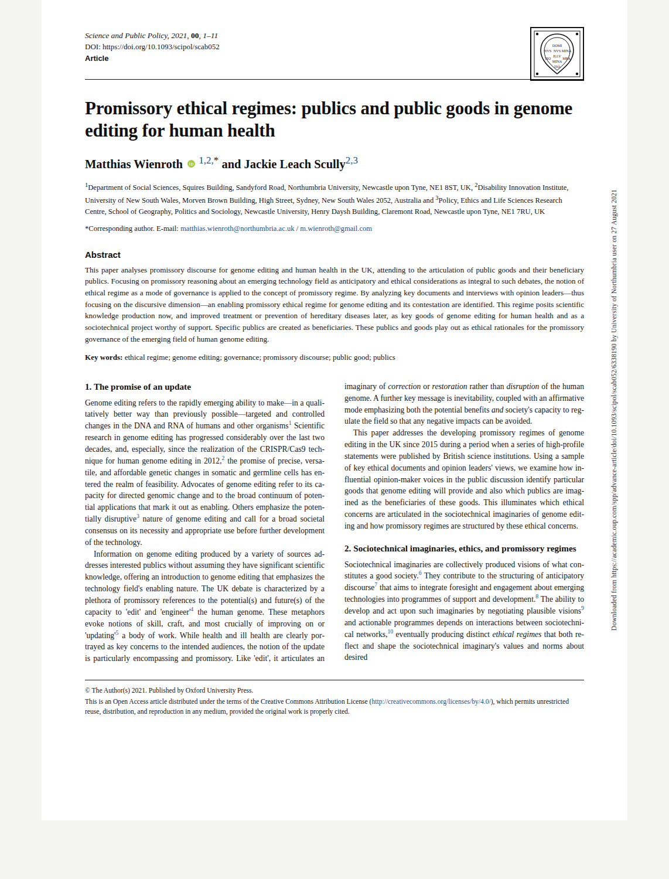Downloaded from https://academic.oup.com/spp/advance-article/doi/10.1093/scipol/scab052/6338190 by University of Northumbria user on 27 August 2021
DOMI NVS ILLV MINA TIO NVS MINA TIO MEA
Science and Public Policy, 2021, 00, 1–11
DOI: https://doi.org/10.1093/scipol/scab052
Article
Promissory ethical regimes: publics and public goods in genome editing for human health
Matthias Wienroth 1,2,* and Jackie Leach Scully2,3
1Department of Social Sciences, Squires Building, Sandyford Road, Northumbria University, Newcastle upon Tyne, NE1 8ST, UK, 2Disability Innovation Institute, University of New South Wales, Morven Brown Building, High Street, Sydney, New South Wales 2052, Australia and 3Policy, Ethics and Life Sciences Research Centre, School of Geography, Politics and Sociology, Newcastle University, Henry Daysh Building, Claremont Road, Newcastle upon Tyne, NE1 7RU, UK
*Corresponding author. E-mail: matthias.wienroth@northumbria.ac.uk / m.wienroth@gmail.com
Abstract
This paper analyses promissory discourse for genome editing and human health in the UK, attending to the articulation of public goods and their beneficiary publics. Focusing on promissory reasoning about an emerging technology field as anticipatory and ethical considerations as integral to such debates, the notion of ethical regime as a mode of governance is applied to the concept of promissory regime. By analyzing key documents and interviews with opinion leaders—thus focusing on the discursive dimension—an enabling promissory ethical regime for genome editing and its contestation are identified. This regime posits scientific knowledge production now, and improved treatment or prevention of hereditary diseases later, as key goods of genome editing for human health and as a sociotechnical project worthy of support. Specific publics are created as beneficiaries. These publics and goods play out as ethical rationales for the promissory governance of the emerging field of human genome editing.
Key words: ethical regime; genome editing; governance; promissory discourse; public good; publics
1. The promise of an update
Genome editing refers to the rapidly emerging ability to make—in a qualitatively better way than previously possible—targeted and controlled changes in the DNA and RNA of humans and other organisms1 Scientific research in genome editing has progressed considerably over the last two decades, and, especially, since the realization of the CRISPR/Cas9 technique for human genome editing in 2012,2 the promise of precise, versatile, and affordable genetic changes in somatic and germline cells has entered the realm of feasibility. Advocates of genome editing refer to its capacity for directed genomic change and to the broad continuum of potential applications that mark it out as enabling. Others emphasize the potentially disruptive3 nature of genome editing and call for a broad societal consensus on its necessity and appropriate use before further development of the technology.
Information on genome editing produced by a variety of sources addresses interested publics without assuming they have significant scientific knowledge, offering an introduction to genome editing that emphasizes the technology field's enabling nature. The UK debate is characterized by a plethora of promissory references to the potential(s) and future(s) of the capacity to 'edit' and 'engineer'4 the human genome. These metaphors evoke notions of skill, craft, and most crucially of improving on or 'updating'5 a body of work. While health and ill health are clearly portrayed as key concerns to the intended audiences, the notion of the update is particularly encompassing and promissory. Like 'edit', it articulates an imaginary of correction or restoration rather than disruption of the human genome. A further key message is inevitability, coupled with an affirmative mode emphasizing both the potential benefits and society's capacity to regulate the field so that any negative impacts can be avoided.
This paper addresses the developing promissory regimes of genome editing in the UK since 2015 during a period when a series of high-profile statements were published by British science institutions. Using a sample of key ethical documents and opinion leaders' views, we examine how influential opinion-maker voices in the public discussion identify particular goods that genome editing will provide and also which publics are imagined as the beneficiaries of these goods. This illuminates which ethical concerns are articulated in the sociotechnical imaginaries of genome editing and how promissory regimes are structured by these ethical concerns.
2. Sociotechnical imaginaries, ethics, and promissory regimes
Sociotechnical imaginaries are collectively produced visions of what constitutes a good society.6 They contribute to the structuring of anticipatory discourse7 that aims to integrate foresight and engagement about emerging technologies into programmes of support and development.8 The ability to develop and act upon such imaginaries by negotiating plausible visions9 and actionable programmes depends on interactions between sociotechnical networks,10 eventually producing distinct ethical regimes that both reflect and shape the sociotechnical imaginary's values and norms about desired
© The Author(s) 2021. Published by Oxford University Press.
This is an Open Access article distributed under the terms of the Creative Commons Attribution License (http://creativecommons.org/licenses/by/4.0/), which permits unrestricted reuse, distribution, and reproduction in any medium, provided the original work is properly cited.